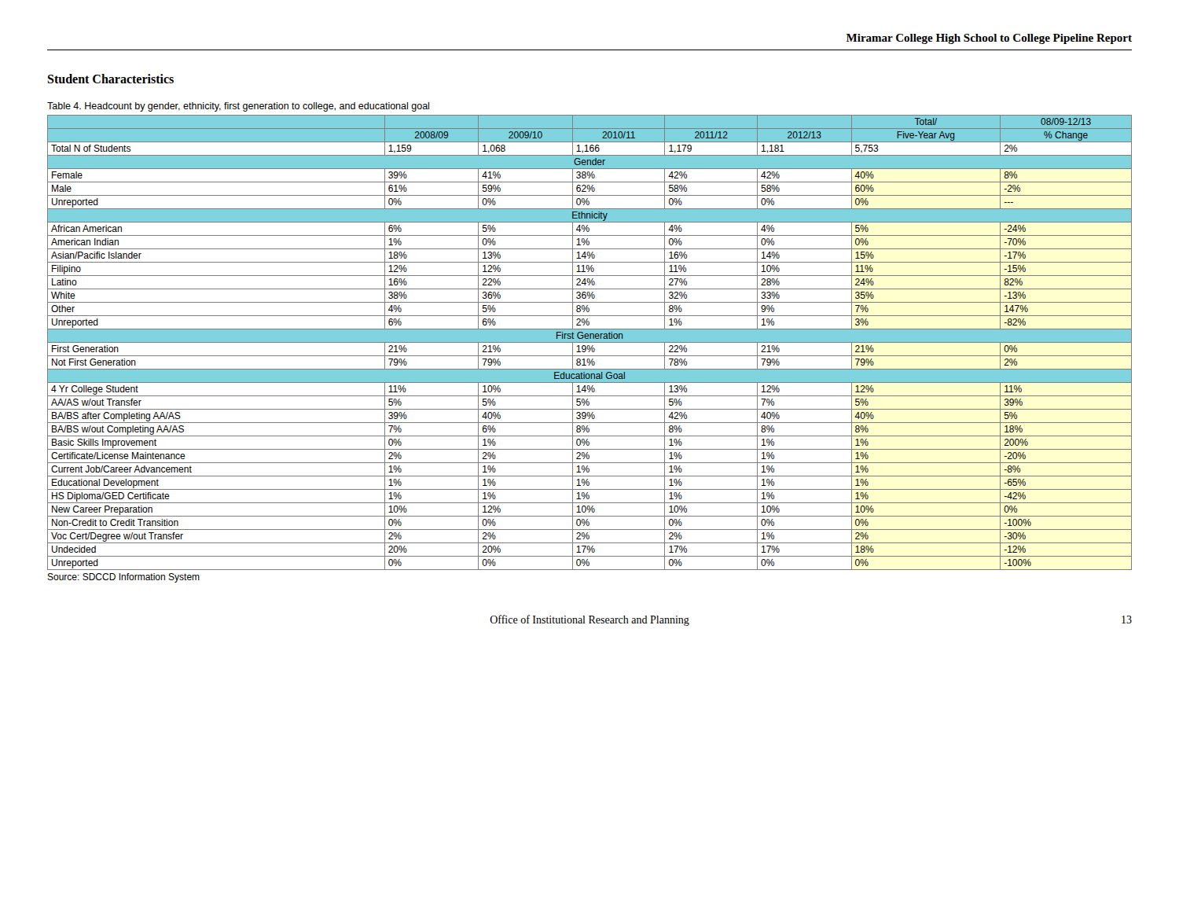Miramar College High School to College Pipeline Report
Student Characteristics
Table 4. Headcount by gender, ethnicity, first generation to college, and educational goal
| | | | | | | Total/ | 08/09-12/13 |
| --- | --- | --- | --- | --- | --- | --- | --- |
| | 2008/09 | 2009/10 | 2010/11 | 2011/12 | 2012/13 | Five-Year Avg | % Change |
| Total N of Students | 1,159 | 1,068 | 1,166 | 1,179 | 1,181 | 5,753 | 2% |
| Gender |
| Female | 39% | 41% | 38% | 42% | 42% | 40% | 8% |
| Male | 61% | 59% | 62% | 58% | 58% | 60% | -2% |
| Unreported | 0% | 0% | 0% | 0% | 0% | 0% | --- |
| Ethnicity |
| African American | 6% | 5% | 4% | 4% | 4% | 5% | -24% |
| American Indian | 1% | 0% | 1% | 0% | 0% | 0% | -70% |
| Asian/Pacific Islander | 18% | 13% | 14% | 16% | 14% | 15% | -17% |
| Filipino | 12% | 12% | 11% | 11% | 10% | 11% | -15% |
| Latino | 16% | 22% | 24% | 27% | 28% | 24% | 82% |
| White | 38% | 36% | 36% | 32% | 33% | 35% | -13% |
| Other | 4% | 5% | 8% | 8% | 9% | 7% | 147% |
| Unreported | 6% | 6% | 2% | 1% | 1% | 3% | -82% |
| First Generation |
| First Generation | 21% | 21% | 19% | 22% | 21% | 21% | 0% |
| Not First Generation | 79% | 79% | 81% | 78% | 79% | 79% | 2% |
| Educational Goal |
| 4 Yr College Student | 11% | 10% | 14% | 13% | 12% | 12% | 11% |
| AA/AS w/out Transfer | 5% | 5% | 5% | 5% | 7% | 5% | 39% |
| BA/BS after Completing AA/AS | 39% | 40% | 39% | 42% | 40% | 40% | 5% |
| BA/BS w/out Completing AA/AS | 7% | 6% | 8% | 8% | 8% | 8% | 18% |
| Basic Skills Improvement | 0% | 1% | 0% | 1% | 1% | 1% | 200% |
| Certificate/License Maintenance | 2% | 2% | 2% | 1% | 1% | 1% | -20% |
| Current Job/Career Advancement | 1% | 1% | 1% | 1% | 1% | 1% | -8% |
| Educational Development | 1% | 1% | 1% | 1% | 1% | 1% | -65% |
| HS Diploma/GED Certificate | 1% | 1% | 1% | 1% | 1% | 1% | -42% |
| New Career Preparation | 10% | 12% | 10% | 10% | 10% | 10% | 0% |
| Non-Credit to Credit Transition | 0% | 0% | 0% | 0% | 0% | 0% | -100% |
| Voc Cert/Degree w/out Transfer | 2% | 2% | 2% | 2% | 1% | 2% | -30% |
| Undecided | 20% | 20% | 17% | 17% | 17% | 18% | -12% |
| Unreported | 0% | 0% | 0% | 0% | 0% | 0% | -100% |
Source: SDCCD Information System
Office of Institutional Research and Planning 13